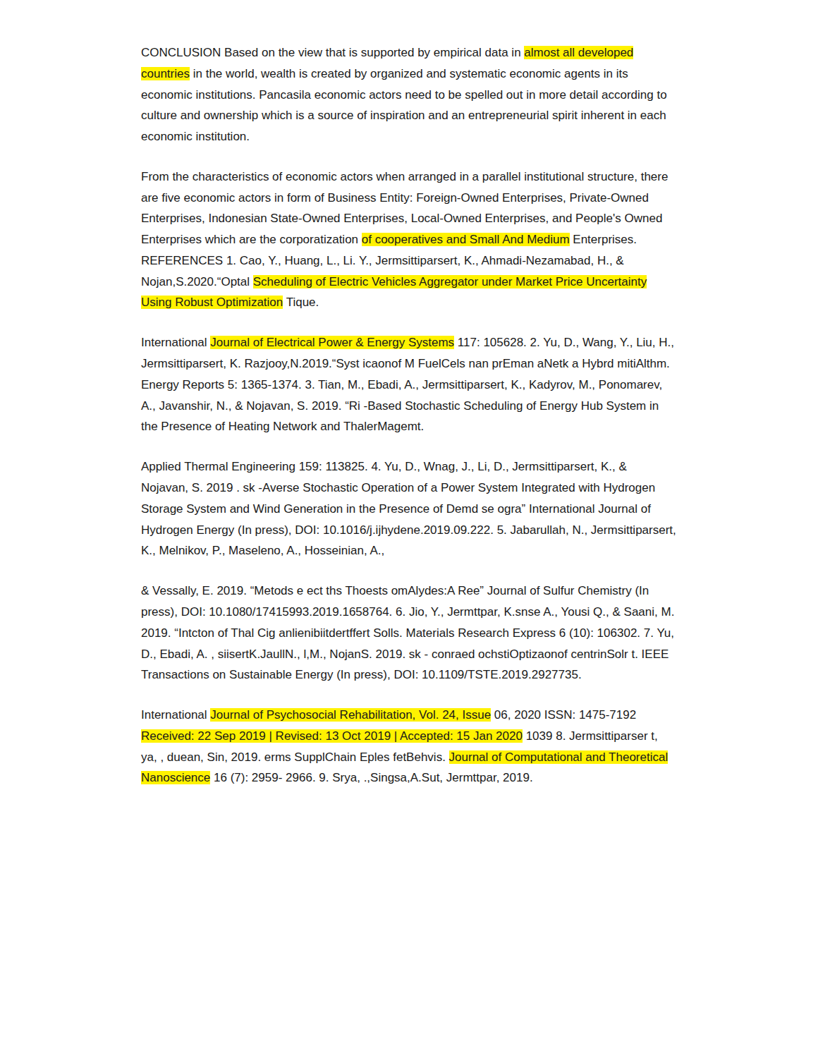CONCLUSION Based on the view that is supported by empirical data in almost all developed countries in the world, wealth is created by organized and systematic economic agents in its economic institutions. Pancasila economic actors need to be spelled out in more detail according to culture and ownership which is a source of inspiration and an entrepreneurial spirit inherent in each economic institution.
From the characteristics of economic actors when arranged in a parallel institutional structure, there are five economic actors in form of Business Entity: Foreign-Owned Enterprises, Private-Owned Enterprises, Indonesian State-Owned Enterprises, Local-Owned Enterprises, and People's Owned Enterprises which are the corporatization of cooperatives and Small And Medium Enterprises. REFERENCES 1. Cao, Y., Huang, L., Li. Y., Jermsittiparsert, K., Ahmadi-Nezamabad, H., & Nojan,S.2020.“Optal Scheduling of Electric Vehicles Aggregator under Market Price Uncertainty Using Robust Optimization Tique.
International Journal of Electrical Power & Energy Systems 117: 105628. 2. Yu, D., Wang, Y., Liu, H., Jermsittiparsert, K. Razjooy,N.2019.“Syst icaonof M FuelCels nan prEman aNetk a Hybrd mitiAlthm. Energy Reports 5: 1365-1374. 3. Tian, M., Ebadi, A., Jermsittiparsert, K., Kadyrov, M., Ponomarev, A., Javanshir, N., & Nojavan, S. 2019. “Ri -Based Stochastic Scheduling of Energy Hub System in the Presence of Heating Network and ThalerMagemt.
Applied Thermal Engineering 159: 113825. 4. Yu, D., Wnag, J., Li, D., Jermsittiparsert, K., & Nojavan, S. 2019 . sk -Averse Stochastic Operation of a Power System Integrated with Hydrogen Storage System and Wind Generation in the Presence of Demd se ogra” International Journal of Hydrogen Energy (In press), DOI: 10.1016/j.ijhydene.2019.09.222. 5. Jabarullah, N., Jermsittiparsert, K., Melnikov, P., Maseleno, A., Hosseinian, A.,
& Vessally, E. 2019. “Metods e ect ths Thoests omAlydes:A Ree” Journal of Sulfur Chemistry (In press), DOI: 10.1080/17415993.2019.1658764. 6. Jio, Y., Jermttpar, K.snse A., Yousi Q., & Saani, M. 2019. “Intcton of Thal Cig anlienibiitdertffert Solls. Materials Research Express 6 (10): 106302. 7. Yu, D., Ebadi, A. , siisertK.JaullN., l,M., NojanS. 2019. sk - conraed ochstiOptizaonof centrinSolr t. IEEE Transactions on Sustainable Energy (In press), DOI: 10.1109/TSTE.2019.2927735.
International Journal of Psychosocial Rehabilitation, Vol. 24, Issue 06, 2020 ISSN: 1475-7192 Received: 22 Sep 2019 | Revised: 13 Oct 2019 | Accepted: 15 Jan 2020 1039 8. Jermsittiparser t, ya, , duean, Sin, 2019. erms SupplChain Eples fetBehvis. Journal of Computational and Theoretical Nanoscience 16 (7): 2959- 2966. 9. Srya, .,Singsa,A.Sut, Jermttpar, 2019.